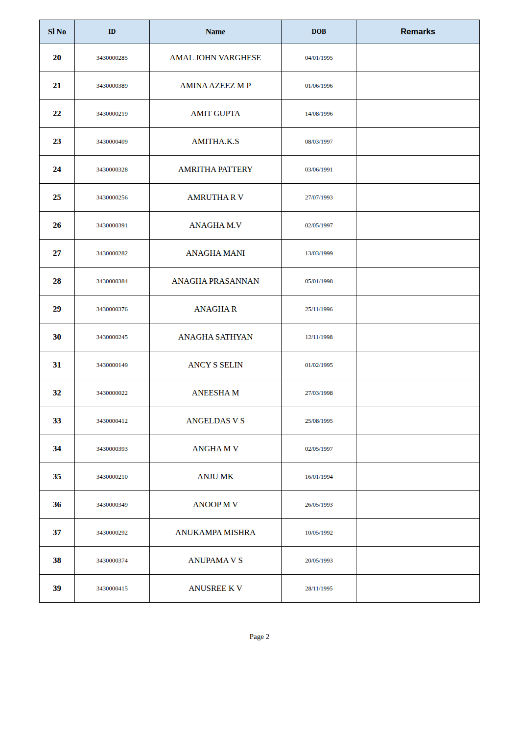| Sl No | ID | Name | DOB | Remarks |
| --- | --- | --- | --- | --- |
| 20 | 3430000285 | AMAL JOHN VARGHESE | 04/01/1995 | |
| 21 | 3430000389 | AMINA AZEEZ M P | 01/06/1996 | |
| 22 | 3430000219 | AMIT GUPTA | 14/08/1996 | |
| 23 | 3430000409 | AMITHA.K.S | 08/03/1997 | |
| 24 | 3430000328 | AMRITHA PATTERY | 03/06/1991 | |
| 25 | 3430000256 | AMRUTHA R V | 27/07/1993 | |
| 26 | 3430000391 | ANAGHA M.V | 02/05/1997 | |
| 27 | 3430000282 | ANAGHA MANI | 13/03/1999 | |
| 28 | 3430000384 | ANAGHA PRASANNAN | 05/01/1998 | |
| 29 | 3430000376 | ANAGHA R | 25/11/1996 | |
| 30 | 3430000245 | ANAGHA SATHYAN | 12/11/1998 | |
| 31 | 3430000149 | ANCY S SELIN | 01/02/1995 | |
| 32 | 3430000022 | ANEESHA M | 27/03/1998 | |
| 33 | 3430000412 | ANGELDAS V S | 25/08/1995 | |
| 34 | 3430000393 | ANGHA M V | 02/05/1997 | |
| 35 | 3430000210 | ANJU MK | 16/01/1994 | |
| 36 | 3430000349 | ANOOP M V | 26/05/1993 | |
| 37 | 3430000292 | ANUKAMPA MISHRA | 10/05/1992 | |
| 38 | 3430000374 | ANUPAMA V S | 20/05/1993 | |
| 39 | 3430000415 | ANUSREE K V | 28/11/1995 | |
Page 2